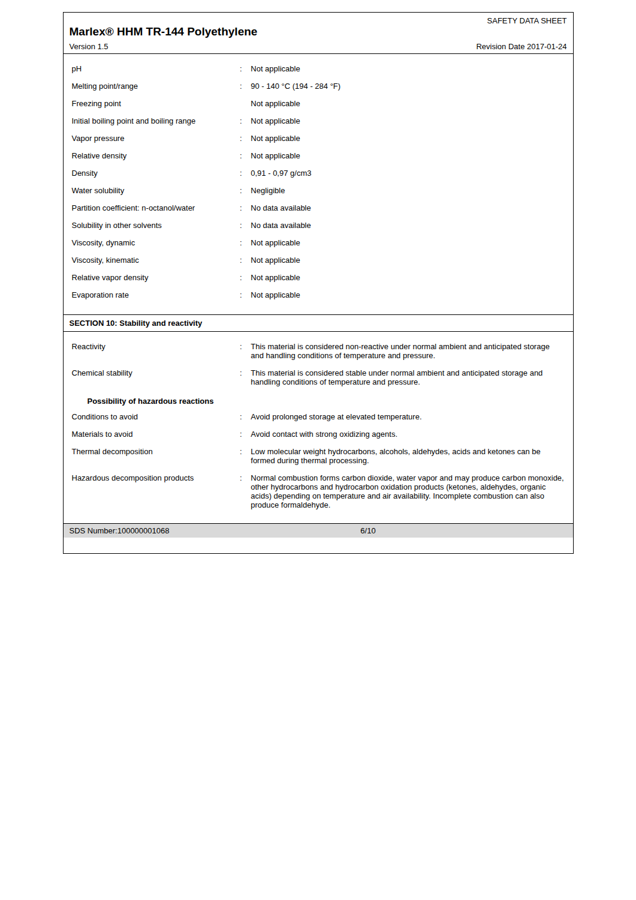SAFETY DATA SHEET
Marlex® HHM TR-144 Polyethylene
Version 1.5 Revision Date 2017-01-24
| pH | : | Not applicable |
| Melting point/range | : | 90 - 140 °C (194 - 284 °F) |
| Freezing point | | Not applicable |
| Initial boiling point and boiling range | : | Not applicable |
| Vapor pressure | : | Not applicable |
| Relative density | : | Not applicable |
| Density | : | 0,91 - 0,97 g/cm3 |
| Water solubility | : | Negligible |
| Partition coefficient: n-octanol/water | : | No data available |
| Solubility in other solvents | : | No data available |
| Viscosity, dynamic | : | Not applicable |
| Viscosity, kinematic | : | Not applicable |
| Relative vapor density | : | Not applicable |
| Evaporation rate | : | Not applicable |
SECTION 10: Stability and reactivity
| Reactivity | : | This material is considered non-reactive under normal ambient and anticipated storage and handling conditions of temperature and pressure. |
| Chemical stability | : | This material is considered stable under normal ambient and anticipated storage and handling conditions of temperature and pressure. |
Possibility of hazardous reactions
| Conditions to avoid | : | Avoid prolonged storage at elevated temperature. |
| Materials to avoid | : | Avoid contact with strong oxidizing agents. |
| Thermal decomposition | : | Low molecular weight hydrocarbons, alcohols, aldehydes, acids and ketones can be formed during thermal processing. |
| Hazardous decomposition products | : | Normal combustion forms carbon dioxide, water vapor and may produce carbon monoxide, other hydrocarbons and hydrocarbon oxidation products (ketones, aldehydes, organic acids) depending on temperature and air availability. Incomplete combustion can also produce formaldehyde. |
SDS Number:100000001068 6/10